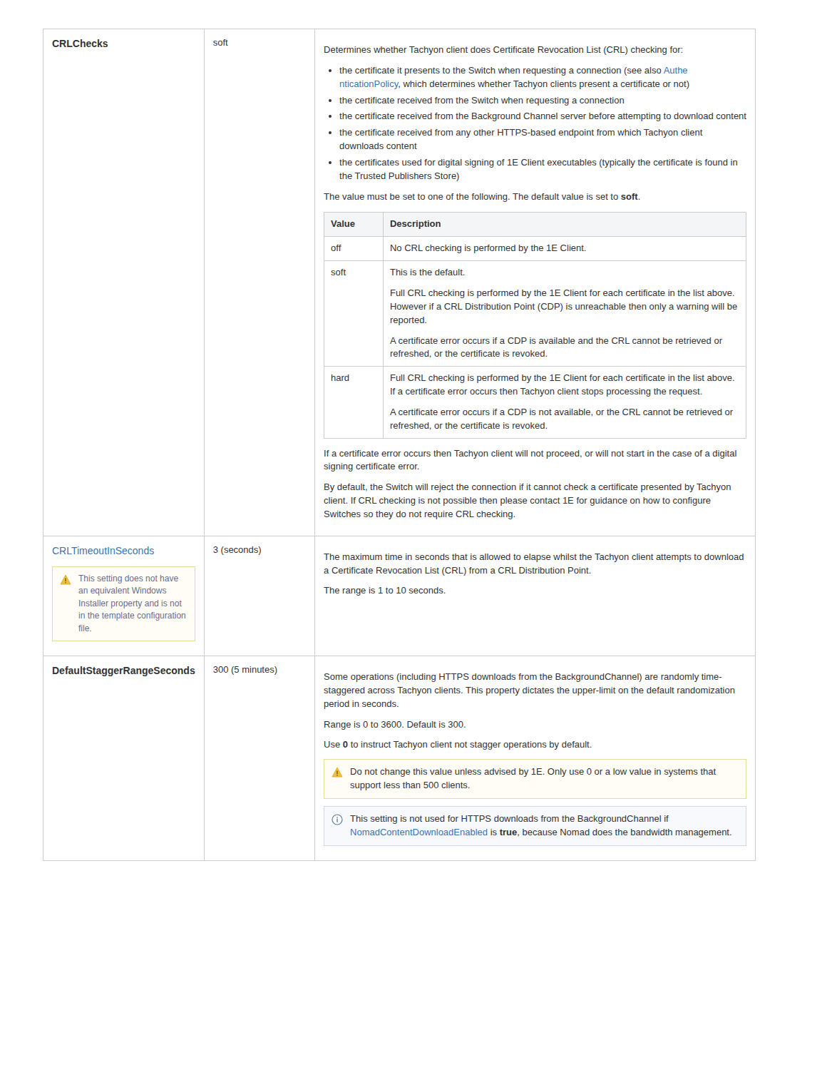| CRLChecks | soft | Determines whether Tachyon client does Certificate Revocation List (CRL) checking for: the certificate it presents to the Switch when requesting a connection (see also Authe nticationPolicy , which determines whether Tachyon clients present a certificate or not) the certificate received from the Switch when requesting a connection the certificate received from the Background Channel server before attempting to download content the certificate received from any other HTTPS-based endpoint from which Tachyon client downloads content the certificates used for digital signing of 1E Client executables (typically the certificate is found in the Trusted Publishers Store) The value must be set to one of the following. The default value is set to soft . / Value / Description / / --- / --- / / off / No CRL checking is performed by the 1E Client. / / soft / This is the default. Full CRL checking is performed by the 1E Client for each certificate in the list above. However if a CRL Distribution Point (CDP) is unreachable then only a warning will be reported. A certificate error occurs if a CDP is available and the CRL cannot be retrieved or refreshed, or the certificate is revoked. / / hard / Full CRL checking is performed by the 1E Client for each certificate in the list above. If a certificate error occurs then Tachyon client stops processing the request. A certificate error occurs if a CDP is not available, or the CRL cannot be retrieved or refreshed, or the certificate is revoked. / If a certificate error occurs then Tachyon client will not proceed, or will not start in the case of a digital signing certificate error. By default, the Switch will reject the connection if it cannot check a certificate presented by Tachyon client. If CRL checking is not possible then please contact 1E for guidance on how to configure Switches so they do not require CRL checking. |
| CRLTimeoutInSeconds This setting does not have an equivalent Windows Installer property and is not in the template configuration file. | 3 (seconds) | The maximum time in seconds that is allowed to elapse whilst the Tachyon client attempts to download a Certificate Revocation List (CRL) from a CRL Distribution Point. The range is 1 to 10 seconds. |
| DefaultStaggerRangeSeconds | 300 (5 minutes) | Some operations (including HTTPS downloads from the BackgroundChannel) are randomly time-staggered across Tachyon clients. This property dictates the upper-limit on the default randomization period in seconds. Range is 0 to 3600. Default is 300. Use 0 to instruct Tachyon client not stagger operations by default. Do not change this value unless advised by 1E. Only use 0 or a low value in systems that support less than 500 clients. This setting is not used for HTTPS downloads from the BackgroundChannel if NomadContentDownloadEnabled is true , because Nomad does the bandwidth management. |